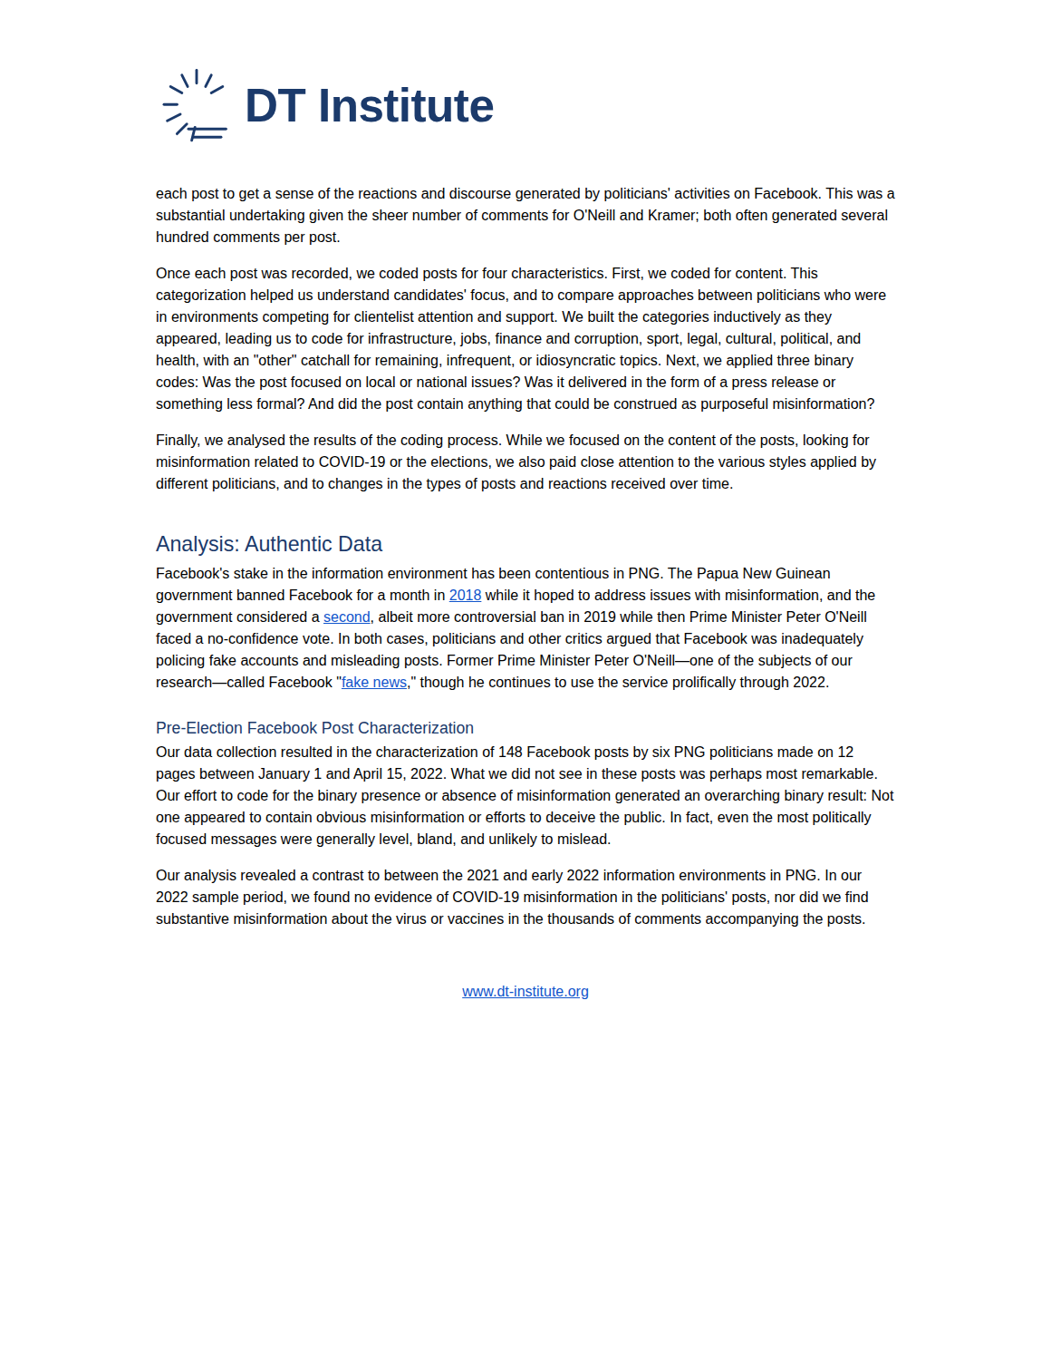DT Institute
each post to get a sense of the reactions and discourse generated by politicians' activities on Facebook. This was a substantial undertaking given the sheer number of comments for O'Neill and Kramer; both often generated several hundred comments per post.
Once each post was recorded, we coded posts for four characteristics. First, we coded for content. This categorization helped us understand candidates' focus, and to compare approaches between politicians who were in environments competing for clientelist attention and support. We built the categories inductively as they appeared, leading us to code for infrastructure, jobs, finance and corruption, sport, legal, cultural, political, and health, with an "other" catchall for remaining, infrequent, or idiosyncratic topics. Next, we applied three binary codes: Was the post focused on local or national issues? Was it delivered in the form of a press release or something less formal? And did the post contain anything that could be construed as purposeful misinformation?
Finally, we analysed the results of the coding process. While we focused on the content of the posts, looking for misinformation related to COVID-19 or the elections, we also paid close attention to the various styles applied by different politicians, and to changes in the types of posts and reactions received over time.
Analysis: Authentic Data
Facebook's stake in the information environment has been contentious in PNG. The Papua New Guinean government banned Facebook for a month in 2018 while it hoped to address issues with misinformation, and the government considered a second, albeit more controversial ban in 2019 while then Prime Minister Peter O'Neill faced a no-confidence vote. In both cases, politicians and other critics argued that Facebook was inadequately policing fake accounts and misleading posts. Former Prime Minister Peter O'Neill—one of the subjects of our research—called Facebook "fake news," though he continues to use the service prolifically through 2022.
Pre-Election Facebook Post Characterization
Our data collection resulted in the characterization of 148 Facebook posts by six PNG politicians made on 12 pages between January 1 and April 15, 2022. What we did not see in these posts was perhaps most remarkable. Our effort to code for the binary presence or absence of misinformation generated an overarching binary result: Not one appeared to contain obvious misinformation or efforts to deceive the public. In fact, even the most politically focused messages were generally level, bland, and unlikely to mislead.
Our analysis revealed a contrast to between the 2021 and early 2022 information environments in PNG. In our 2022 sample period, we found no evidence of COVID-19 misinformation in the politicians' posts, nor did we find substantive misinformation about the virus or vaccines in the thousands of comments accompanying the posts.
www.dt-institute.org